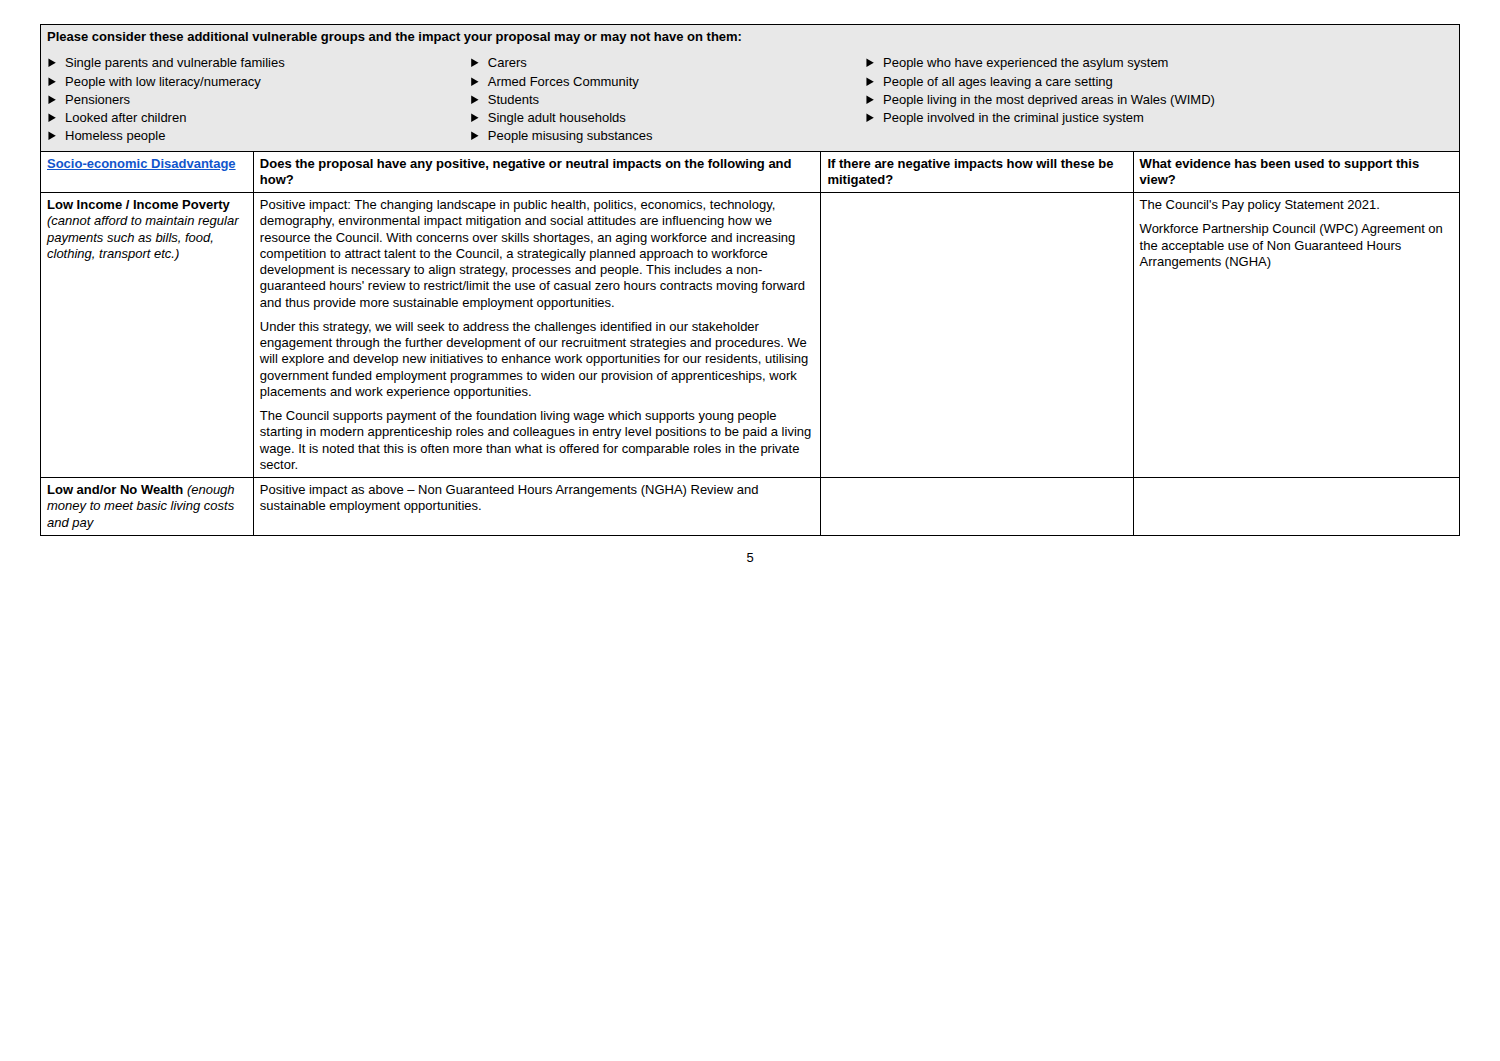| Please consider these additional vulnerable groups and the impact your proposal may or may not have on them: |
| / Single parents and vulnerable families People with low literacy/numeracy Pensioners Looked after children Homeless people / Carers Armed Forces Community Students Single adult households People misusing substances / People who have experienced the asylum system People of all ages leaving a care setting People living in the most deprived areas in Wales (WIMD) People involved in the criminal justice system / |
| Socio-economic Disadvantage | Does the proposal have any positive, negative or neutral impacts on the following and how? | If there are negative impacts how will these be mitigated? | What evidence has been used to support this view? |
| Low Income / Income Poverty (cannot afford to maintain regular payments such as bills, food, clothing, transport etc.) | Positive impact: The changing landscape in public health, politics, economics, technology, demography, environmental impact mitigation and social attitudes are influencing how we resource the Council. With concerns over skills shortages, an aging workforce and increasing competition to attract talent to the Council, a strategically planned approach to workforce development is necessary to align strategy, processes and people. This includes a non-guaranteed hours' review to restrict/limit the use of casual zero hours contracts moving forward and thus provide more sustainable employment opportunities. Under this strategy, we will seek to address the challenges identified in our stakeholder engagement through the further development of our recruitment strategies and procedures. We will explore and develop new initiatives to enhance work opportunities for our residents, utilising government funded employment programmes to widen our provision of apprenticeships, work placements and work experience opportunities. The Council supports payment of the foundation living wage which supports young people starting in modern apprenticeship roles and colleagues in entry level positions to be paid a living wage. It is noted that this is often more than what is offered for comparable roles in the private sector. | | The Council's Pay policy Statement 2021. Workforce Partnership Council (WPC) Agreement on the acceptable use of Non Guaranteed Hours Arrangements (NGHA) |
| Low and/or No Wealth (enough money to meet basic living costs and pay | Positive impact as above – Non Guaranteed Hours Arrangements (NGHA) Review and sustainable employment opportunities. | | |
5